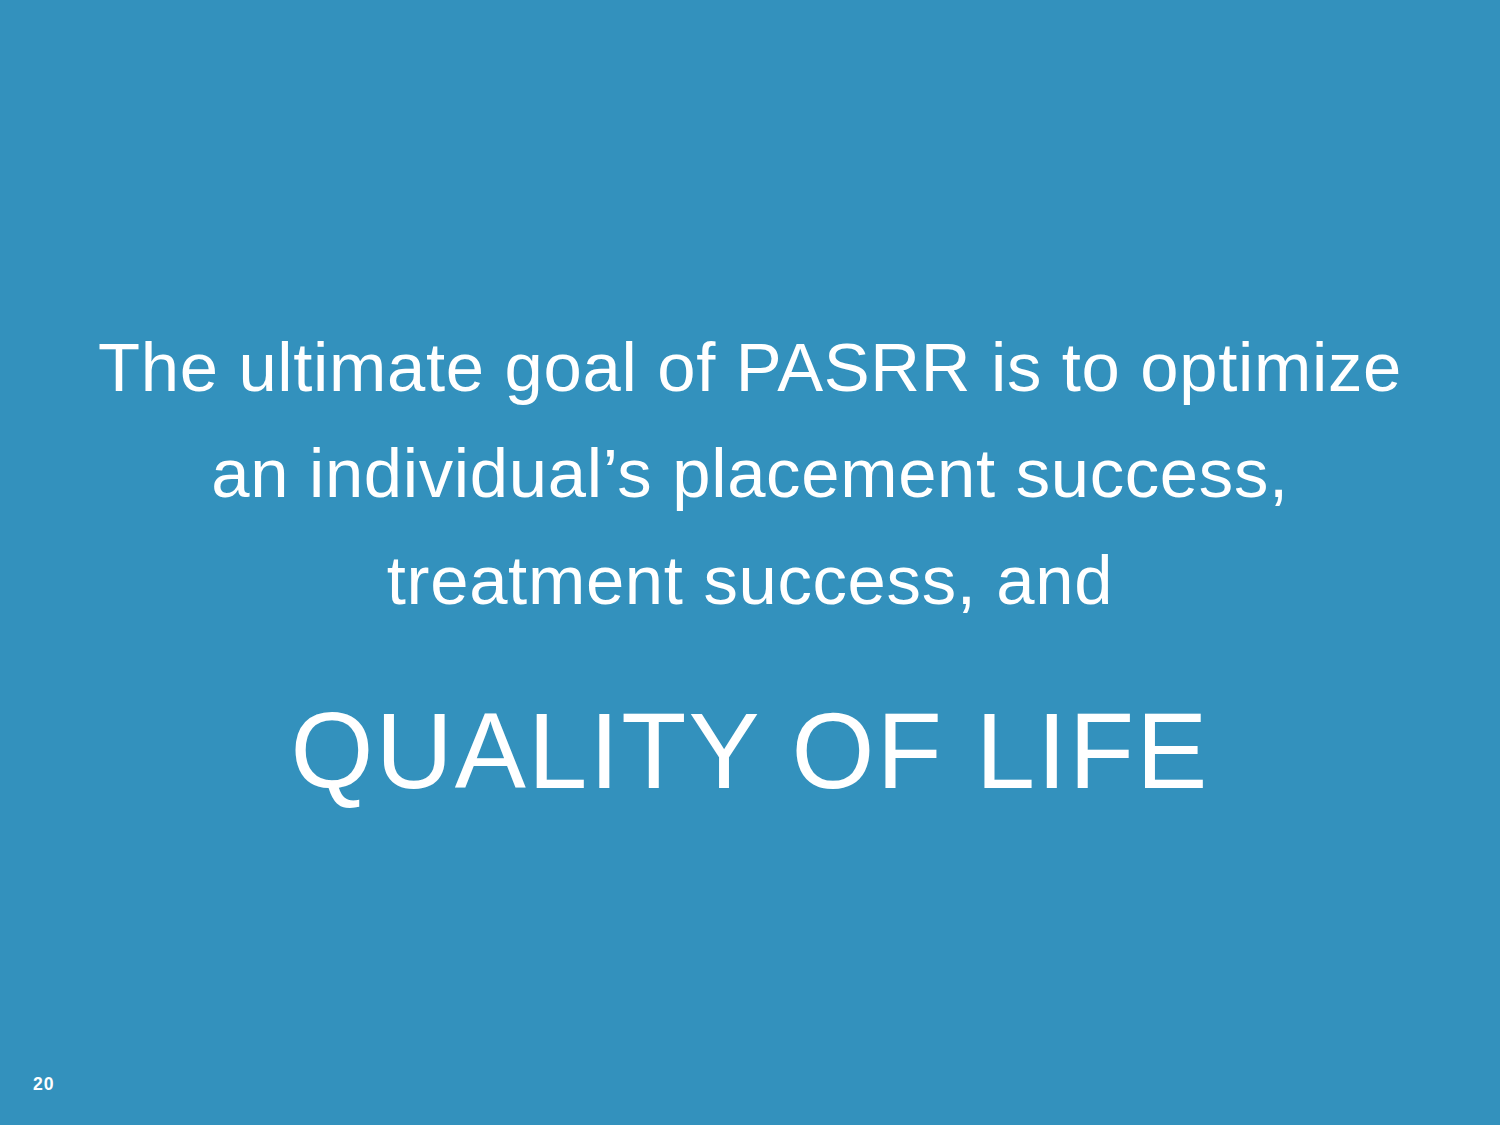The ultimate goal of PASRR is to optimize an individual’s placement success, treatment success, and Quality of Life
20